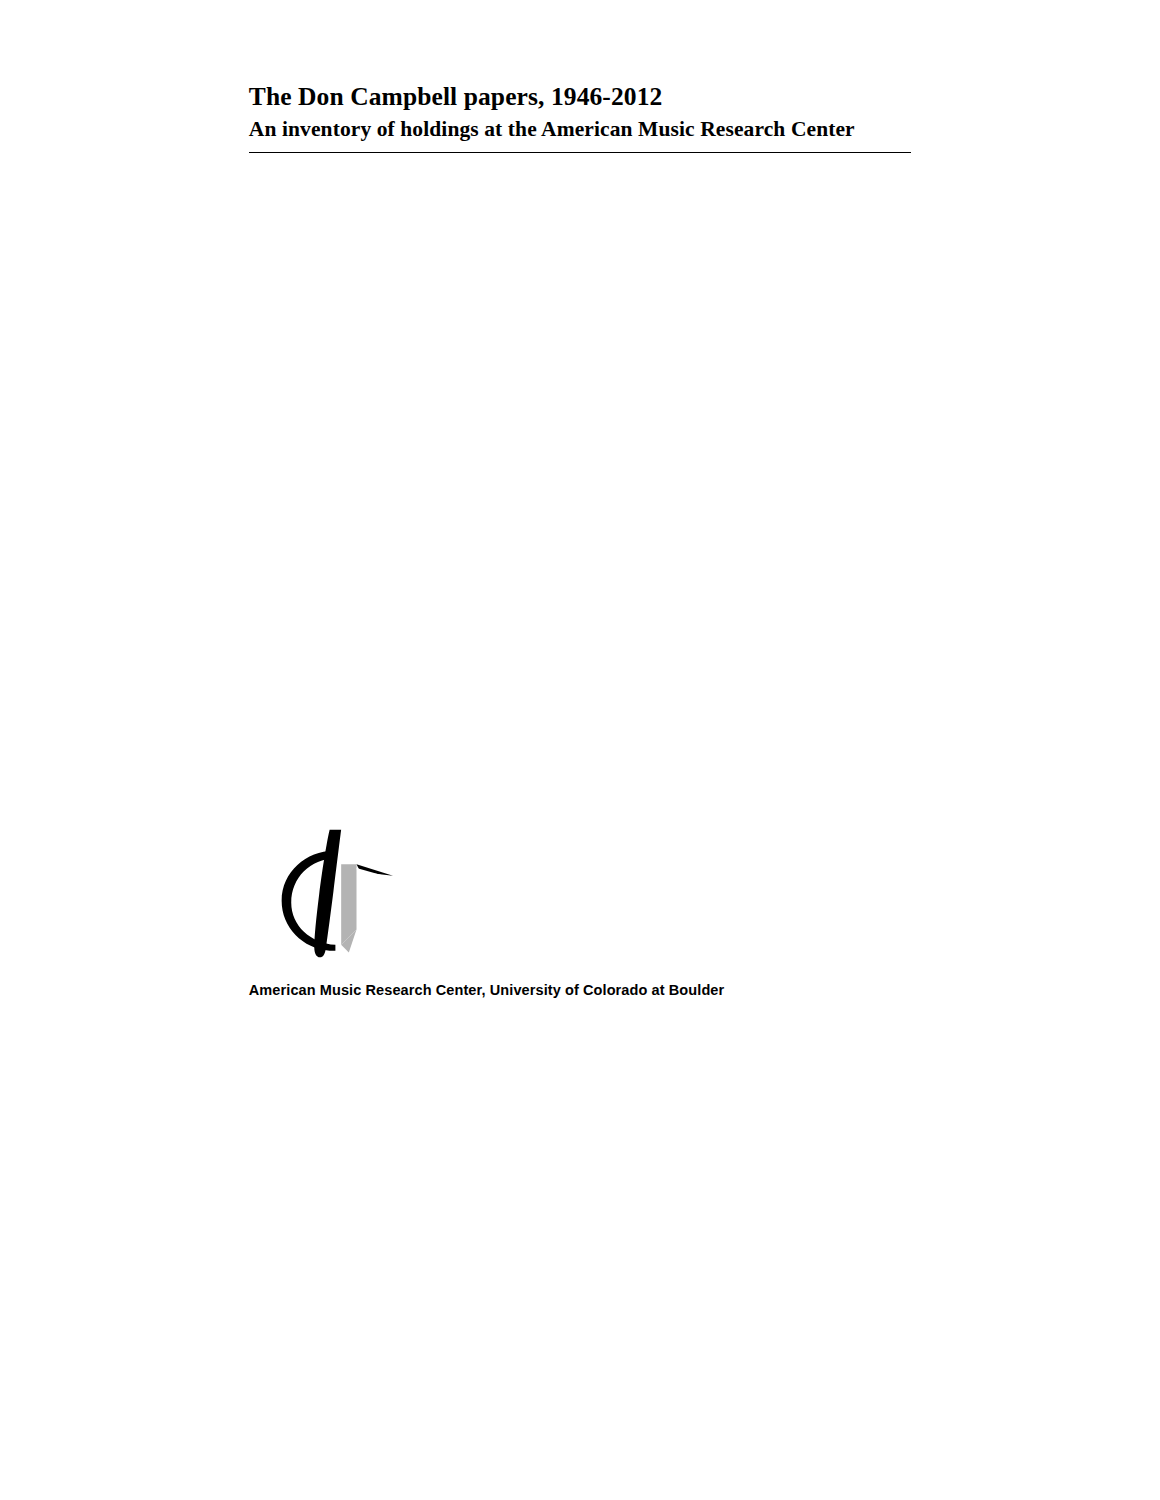The Don Campbell papers, 1946-2012
An inventory of holdings at the American Music Research Center
American Music Research Center, University of Colorado at Boulder